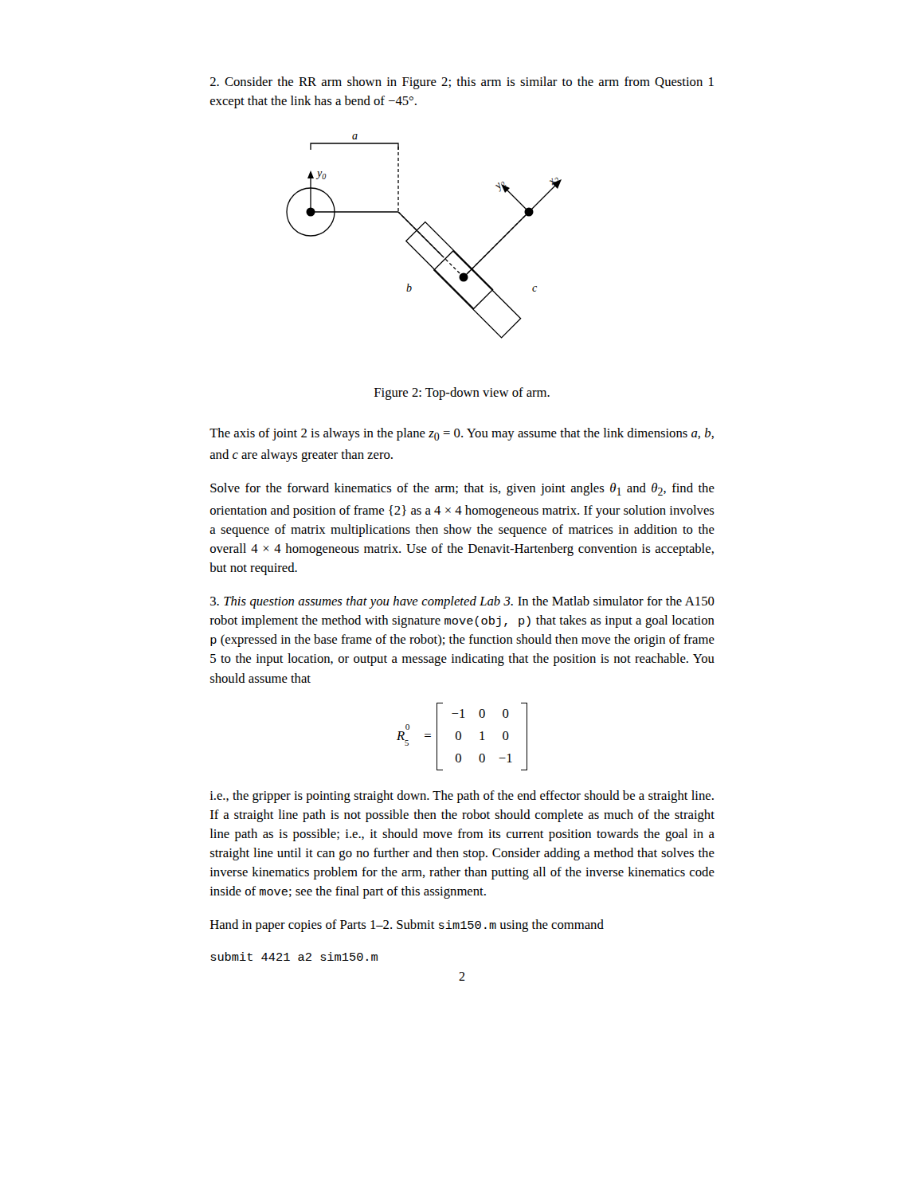2. Consider the RR arm shown in Figure 2; this arm is similar to the arm from Question 1 except that the link has a bend of −45°.
a y0 b c y2 x2
Figure 2: Top-down view of arm.
The axis of joint 2 is always in the plane z0 = 0. You may assume that the link dimensions a, b, and c are always greater than zero.
Solve for the forward kinematics of the arm; that is, given joint angles θ1 and θ2, find the orientation and position of frame {2} as a 4 × 4 homogeneous matrix. If your solution involves a sequence of matrix multiplications then show the sequence of matrices in addition to the overall 4 × 4 homogeneous matrix. Use of the Denavit-Hartenberg convention is acceptable, but not required.
3. This question assumes that you have completed Lab 3. In the Matlab simulator for the A150 robot implement the method with signature move(obj, p) that takes as input a goal location p (expressed in the base frame of the robot); the function should then move the origin of frame 5 to the input location, or output a message indicating that the position is not reachable. You should assume that
R05 =
| −1 | 0 | 0 |
| 0 | 1 | 0 |
| 0 | 0 | −1 |
i.e., the gripper is pointing straight down. The path of the end effector should be a straight line. If a straight line path is not possible then the robot should complete as much of the straight line path as is possible; i.e., it should move from its current position towards the goal in a straight line until it can go no further and then stop. Consider adding a method that solves the inverse kinematics problem for the arm, rather than putting all of the inverse kinematics code inside of move; see the final part of this assignment.
Hand in paper copies of Parts 1–2. Submit sim150.m using the command
submit 4421 a2 sim150.m
2